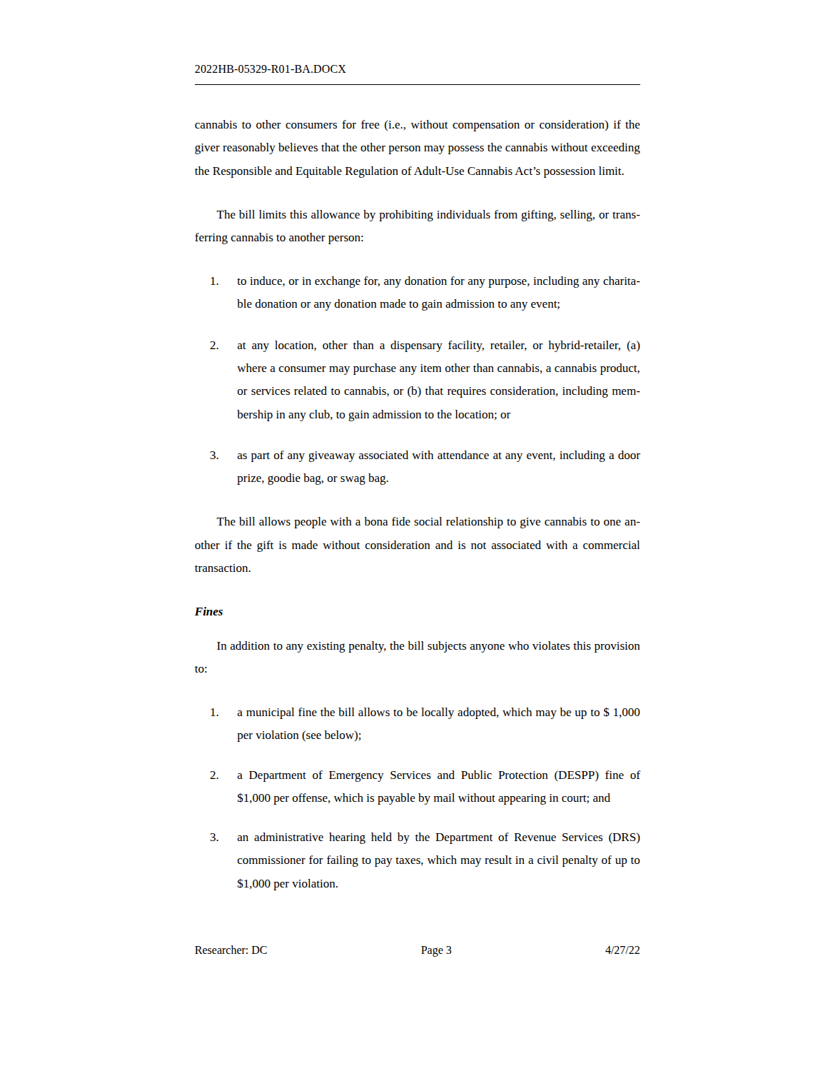2022HB-05329-R01-BA.DOCX
cannabis to other consumers for free (i.e., without compensation or consideration) if the giver reasonably believes that the other person may possess the cannabis without exceeding the Responsible and Equitable Regulation of Adult-Use Cannabis Act’s possession limit.
The bill limits this allowance by prohibiting individuals from gifting, selling, or transferring cannabis to another person:
to induce, or in exchange for, any donation for any purpose, including any charitable donation or any donation made to gain admission to any event;
at any location, other than a dispensary facility, retailer, or hybrid-retailer, (a) where a consumer may purchase any item other than cannabis, a cannabis product, or services related to cannabis, or (b) that requires consideration, including membership in any club, to gain admission to the location; or
as part of any giveaway associated with attendance at any event, including a door prize, goodie bag, or swag bag.
The bill allows people with a bona fide social relationship to give cannabis to one another if the gift is made without consideration and is not associated with a commercial transaction.
Fines
In addition to any existing penalty, the bill subjects anyone who violates this provision to:
a municipal fine the bill allows to be locally adopted, which may be up to $ 1,000 per violation (see below);
a Department of Emergency Services and Public Protection (DESPP) fine of $1,000 per offense, which is payable by mail without appearing in court; and
an administrative hearing held by the Department of Revenue Services (DRS) commissioner for failing to pay taxes, which may result in a civil penalty of up to $1,000 per violation.
Researcher: DC
Page 3
4/27/22